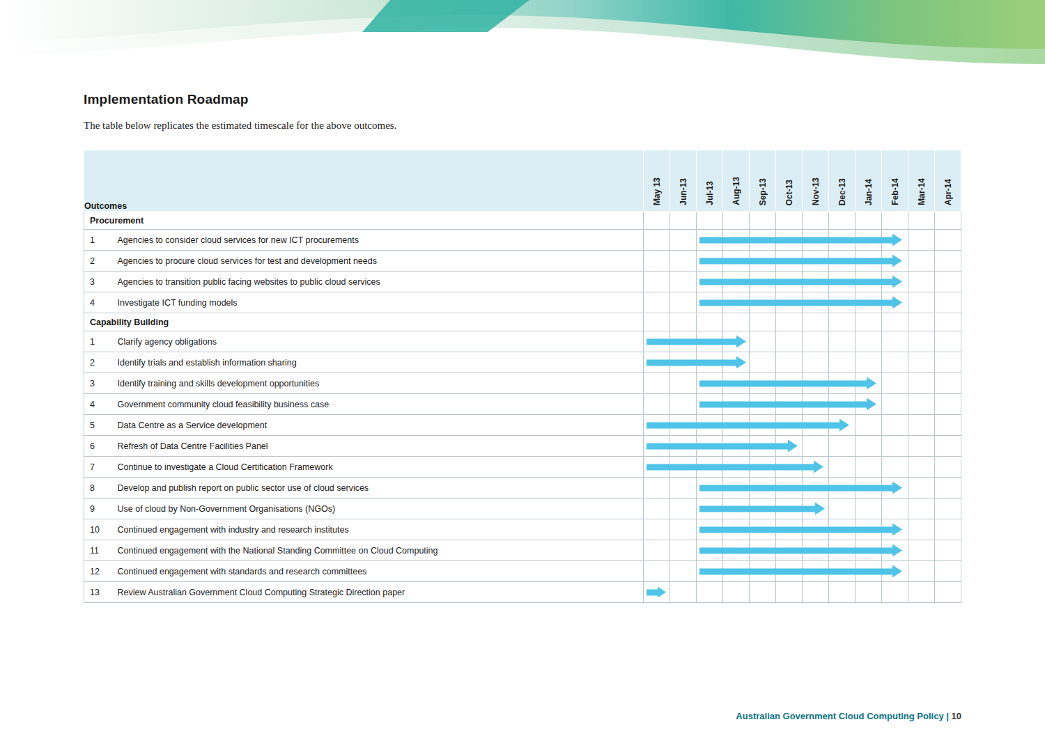Implementation Roadmap
The table below replicates the estimated timescale for the above outcomes.
| Outcomes | May 13 | Jun-13 | Jul-13 | Aug-13 | Sep-13 | Oct-13 | Nov-13 | Dec-13 | Jan-14 | Feb-14 | Mar-14 | Apr-14 |
| --- | --- | --- | --- | --- | --- | --- | --- | --- | --- | --- | --- | --- |
| Procurement | | | | | | | | | | | | |
| 1 | Agencies to consider cloud services for new ICT procurements | | | | | | | | | | | | |
| 2 | Agencies to procure cloud services for test and development needs | | | | | | | | | | | | |
| 3 | Agencies to transition public facing websites to public cloud services | | | | | | | | | | | | |
| 4 | Investigate ICT funding models | | | | | | | | | | | | |
| Capability Building | | | | | | | | | | | | |
| 1 | Clarify agency obligations | | | | | | | | | | | | |
| 2 | Identify trials and establish information sharing | | | | | | | | | | | | |
| 3 | Identify training and skills development opportunities | | | | | | | | | | | | |
| 4 | Government community cloud feasibility business case | | | | | | | | | | | | |
| 5 | Data Centre as a Service development | | | | | | | | | | | | |
| 6 | Refresh of Data Centre Facilities Panel | | | | | | | | | | | | |
| 7 | Continue to investigate a Cloud Certification Framework | | | | | | | | | | | | |
| 8 | Develop and publish report on public sector use of cloud services | | | | | | | | | | | | |
| 9 | Use of cloud by Non-Government Organisations (NGOs) | | | | | | | | | | | | |
| 10 | Continued engagement with industry and research institutes | | | | | | | | | | | | |
| 11 | Continued engagement with the National Standing Committee on Cloud Computing | | | | | | | | | | | | |
| 12 | Continued engagement with standards and research committees | | | | | | | | | | | | |
| 13 | Review Australian Government Cloud Computing Strategic Direction paper | | | | | | | | | | | | |
Australian Government Cloud Computing Policy | 10